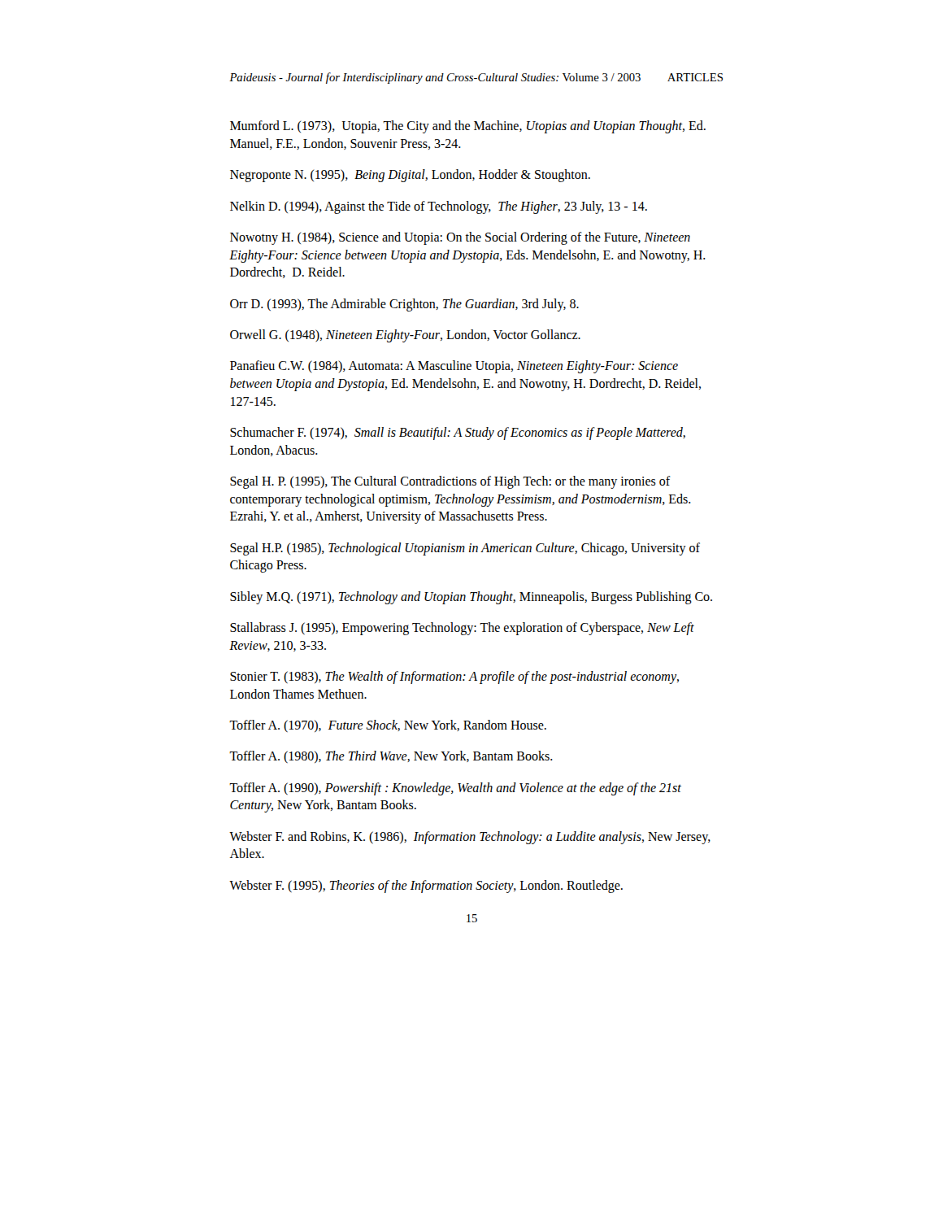Paideusis - Journal for Interdisciplinary and Cross-Cultural Studies: Volume 3 / 2003ARTICLES
Mumford L. (1973), Utopia, The City and the Machine, Utopias and Utopian Thought, Ed. Manuel, F.E., London, Souvenir Press, 3-24.
Negroponte N. (1995), Being Digital, London, Hodder & Stoughton.
Nelkin D. (1994), Against the Tide of Technology, The Higher, 23 July, 13 - 14.
Nowotny H. (1984), Science and Utopia: On the Social Ordering of the Future, Nineteen Eighty-Four: Science between Utopia and Dystopia, Eds. Mendelsohn, E. and Nowotny, H. Dordrecht, D. Reidel.
Orr D. (1993), The Admirable Crighton, The Guardian, 3rd July, 8.
Orwell G. (1948), Nineteen Eighty-Four, London, Voctor Gollancz.
Panafieu C.W. (1984), Automata: A Masculine Utopia, Nineteen Eighty-Four: Science between Utopia and Dystopia, Ed. Mendelsohn, E. and Nowotny, H. Dordrecht, D. Reidel, 127-145.
Schumacher F. (1974), Small is Beautiful: A Study of Economics as if People Mattered, London, Abacus.
Segal H. P. (1995), The Cultural Contradictions of High Tech: or the many ironies of contemporary technological optimism, Technology Pessimism, and Postmodernism, Eds. Ezrahi, Y. et al., Amherst, University of Massachusetts Press.
Segal H.P. (1985), Technological Utopianism in American Culture, Chicago, University of Chicago Press.
Sibley M.Q. (1971), Technology and Utopian Thought, Minneapolis, Burgess Publishing Co.
Stallabrass J. (1995), Empowering Technology: The exploration of Cyberspace, New Left Review, 210, 3-33.
Stonier T. (1983), The Wealth of Information: A profile of the post-industrial economy, London Thames Methuen.
Toffler A. (1970), Future Shock, New York, Random House.
Toffler A. (1980), The Third Wave, New York, Bantam Books.
Toffler A. (1990), Powershift : Knowledge, Wealth and Violence at the edge of the 21st Century, New York, Bantam Books.
Webster F. and Robins, K. (1986), Information Technology: a Luddite analysis, New Jersey, Ablex.
Webster F. (1995), Theories of the Information Society, London. Routledge.
15